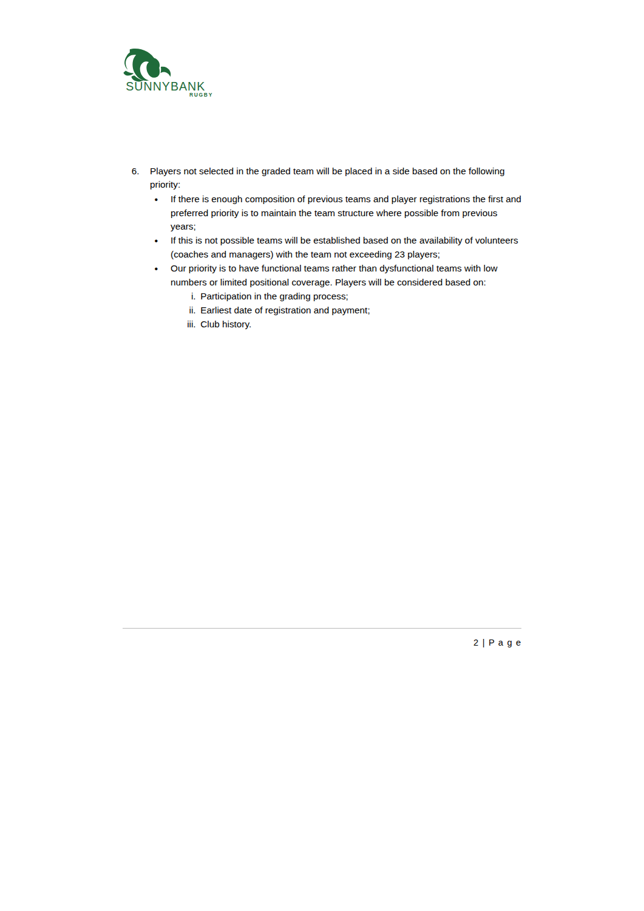SUNNYBANK RUGBY
Players not selected in the graded team will be placed in a side based on the following priority:
If there is enough composition of previous teams and player registrations the first and preferred priority is to maintain the team structure where possible from previous years;
If this is not possible teams will be established based on the availability of volunteers (coaches and managers) with the team not exceeding 23 players;
Our priority is to have functional teams rather than dysfunctional teams with low numbers or limited positional coverage. Players will be considered based on:
Participation in the grading process;
Earliest date of registration and payment;
Club history.
2 | P a g e